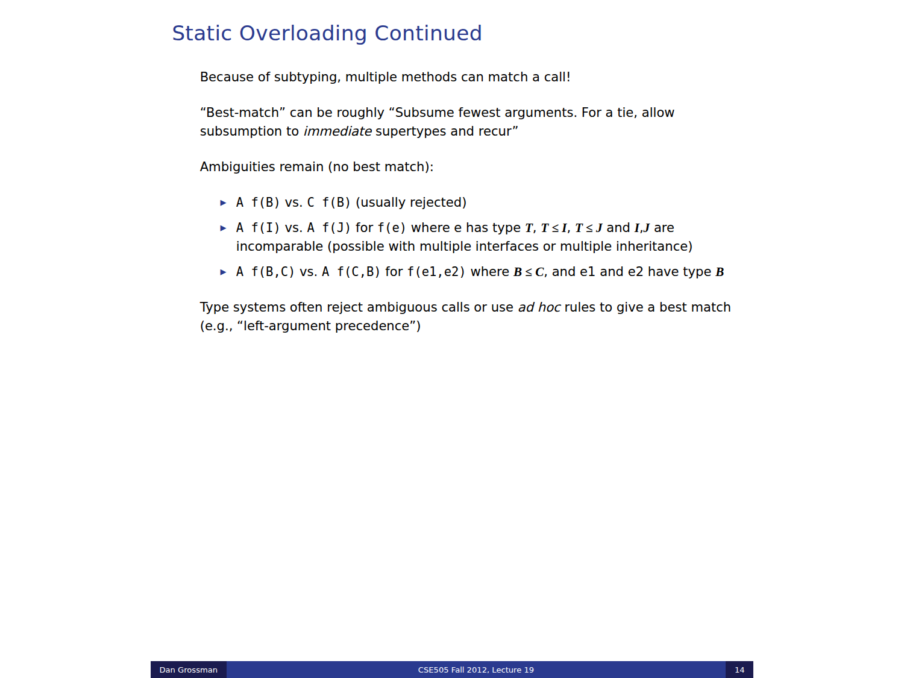Static Overloading Continued
Because of subtyping, multiple methods can match a call!
“Best-match” can be roughly “Subsume fewest arguments. For a tie, allow subsumption to immediate supertypes and recur”
Ambiguities remain (no best match):
A f(B) vs. C f(B) (usually rejected)
A f(I) vs. A f(J) for f(e) where e has type T, T ≤ I, T ≤ J and I,J are incomparable (possible with multiple interfaces or multiple inheritance)
A f(B,C) vs. A f(C,B) for f(e1,e2) where B ≤ C, and e1 and e2 have type B
Type systems often reject ambiguous calls or use ad hoc rules to give a best match (e.g., “left-argument precedence”)
Dan Grossman
CSE505 Fall 2012, Lecture 19
14